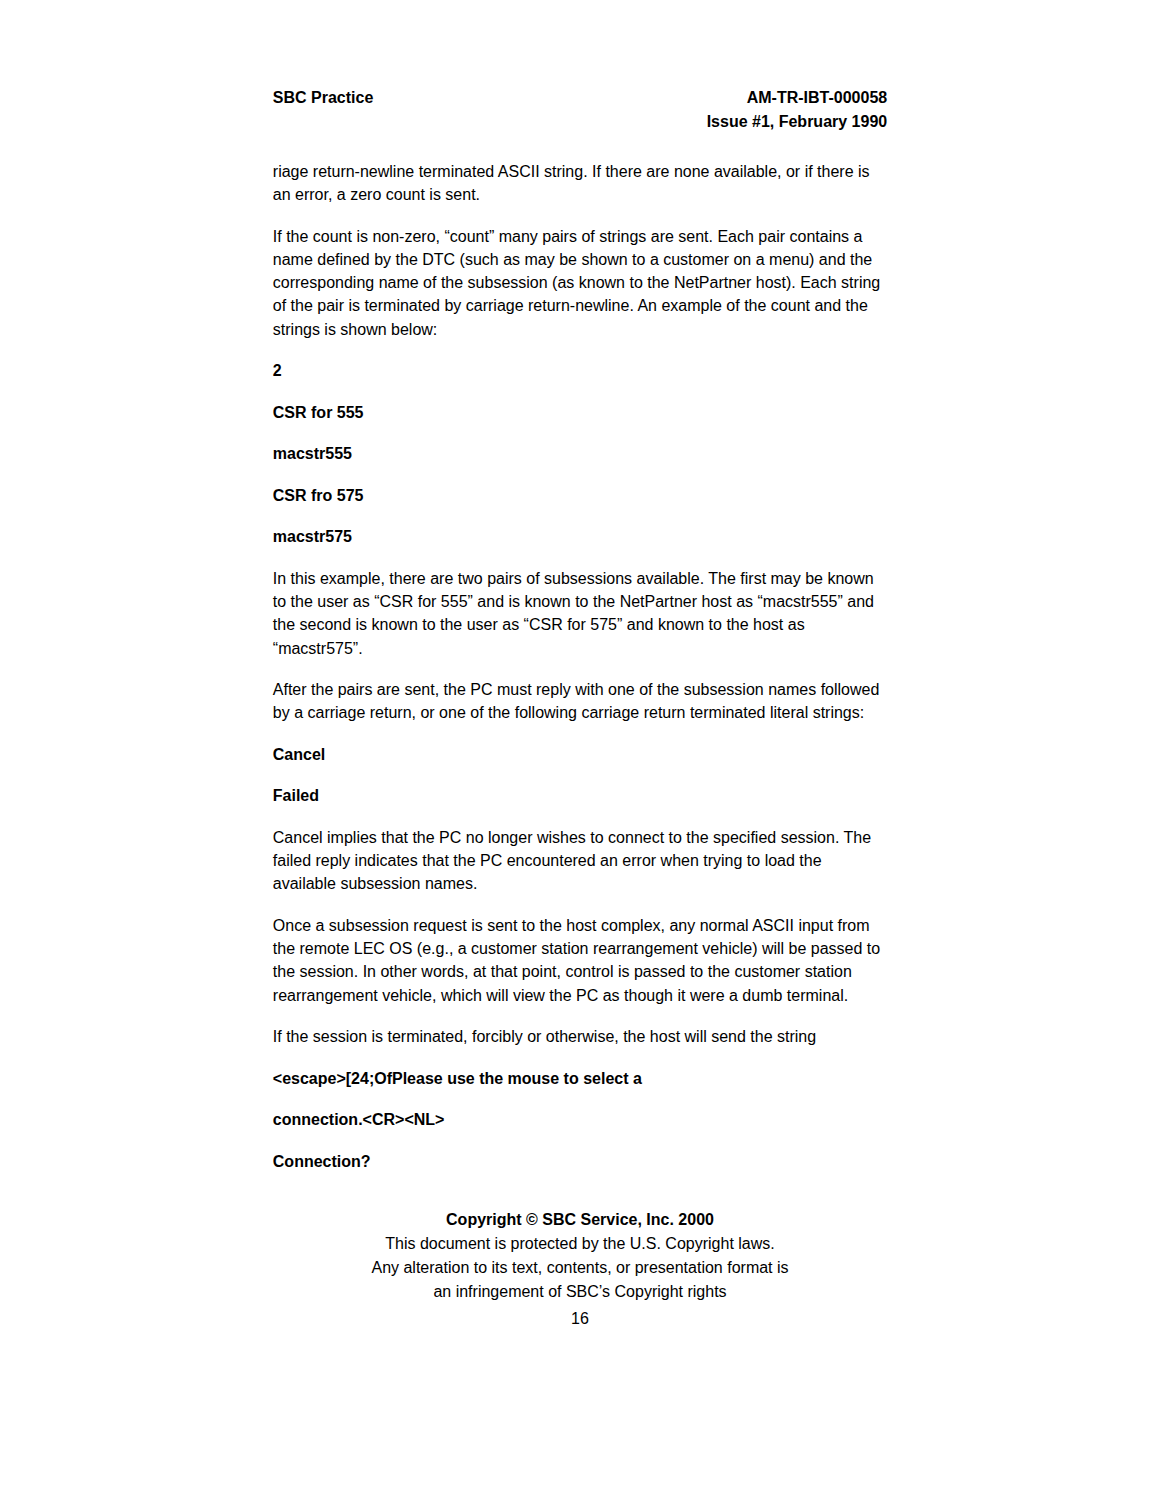SBC Practice
AM-TR-IBT-000058
Issue #1, February 1990
riage return-newline terminated ASCII string. If there are none available, or if there is an error, a zero count is sent.
If the count is non-zero, “count” many pairs of strings are sent. Each pair contains a name defined by the DTC (such as may be shown to a customer on a menu) and the corresponding name of the subsession (as known to the NetPartner host). Each string of the pair is terminated by carriage return-newline. An example of the count and the strings is shown below:
2
CSR for 555
macstr555
CSR fro 575
macstr575
In this example, there are two pairs of subsessions available. The first may be known to the user as “CSR for 555” and is known to the NetPartner host as “macstr555” and the second is known to the user as “CSR for 575” and known to the host as “macstr575”.
After the pairs are sent, the PC must reply with one of the subsession names followed by a carriage return, or one of the following carriage return terminated literal strings:
Cancel
Failed
Cancel implies that the PC no longer wishes to connect to the specified session. The failed reply indicates that the PC encountered an error when trying to load the available subsession names.
Once a subsession request is sent to the host complex, any normal ASCII input from the remote LEC OS (e.g., a customer station rearrangement vehicle) will be passed to the session. In other words, at that point, control is passed to the customer station rearrangement vehicle, which will view the PC as though it were a dumb terminal.
If the session is terminated, forcibly or otherwise, the host will send the string
<escape>[24;OfPlease use the mouse to select a
connection.<CR><NL>
Connection?
Copyright © SBC Service, Inc. 2000
This document is protected by the U.S. Copyright laws.
Any alteration to its text, contents, or presentation format is
an infringement of SBC’s Copyright rights
16